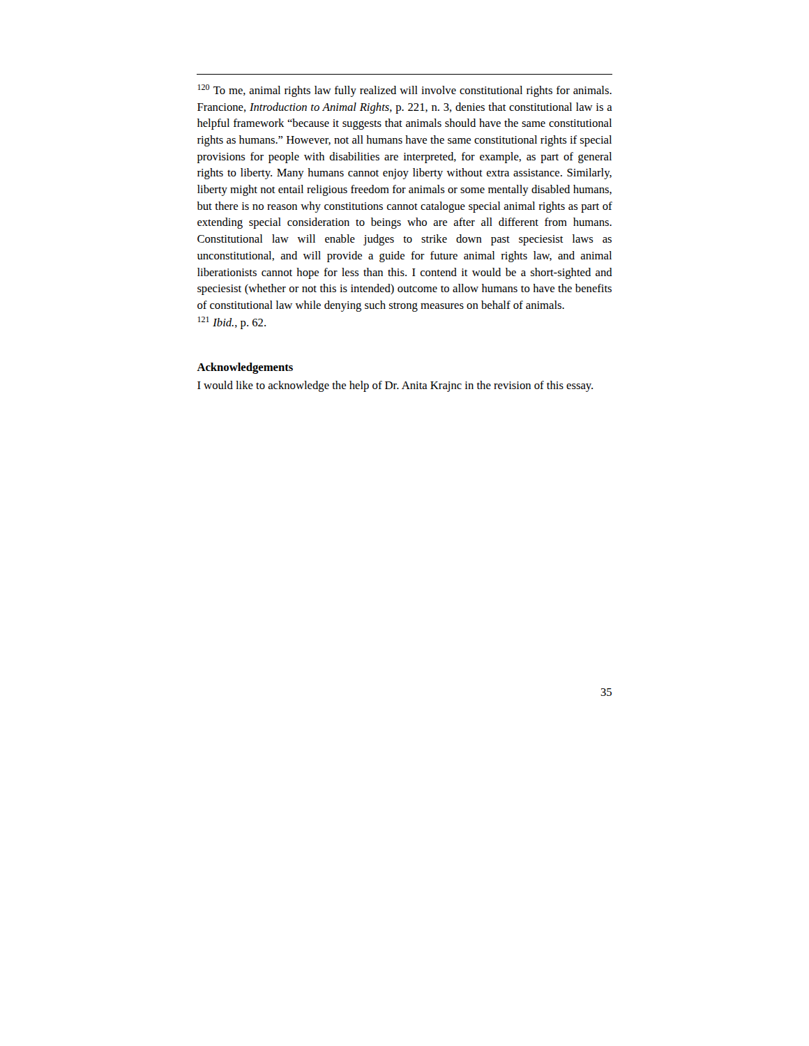120 To me, animal rights law fully realized will involve constitutional rights for animals. Francione, Introduction to Animal Rights, p. 221, n. 3, denies that constitutional law is a helpful framework “because it suggests that animals should have the same constitutional rights as humans.” However, not all humans have the same constitutional rights if special provisions for people with disabilities are interpreted, for example, as part of general rights to liberty. Many humans cannot enjoy liberty without extra assistance. Similarly, liberty might not entail religious freedom for animals or some mentally disabled humans, but there is no reason why constitutions cannot catalogue special animal rights as part of extending special consideration to beings who are after all different from humans. Constitutional law will enable judges to strike down past speciesist laws as unconstitutional, and will provide a guide for future animal rights law, and animal liberationists cannot hope for less than this. I contend it would be a short-sighted and speciesist (whether or not this is intended) outcome to allow humans to have the benefits of constitutional law while denying such strong measures on behalf of animals.
121 Ibid., p. 62.
Acknowledgements
I would like to acknowledge the help of Dr. Anita Krajnc in the revision of this essay.
35